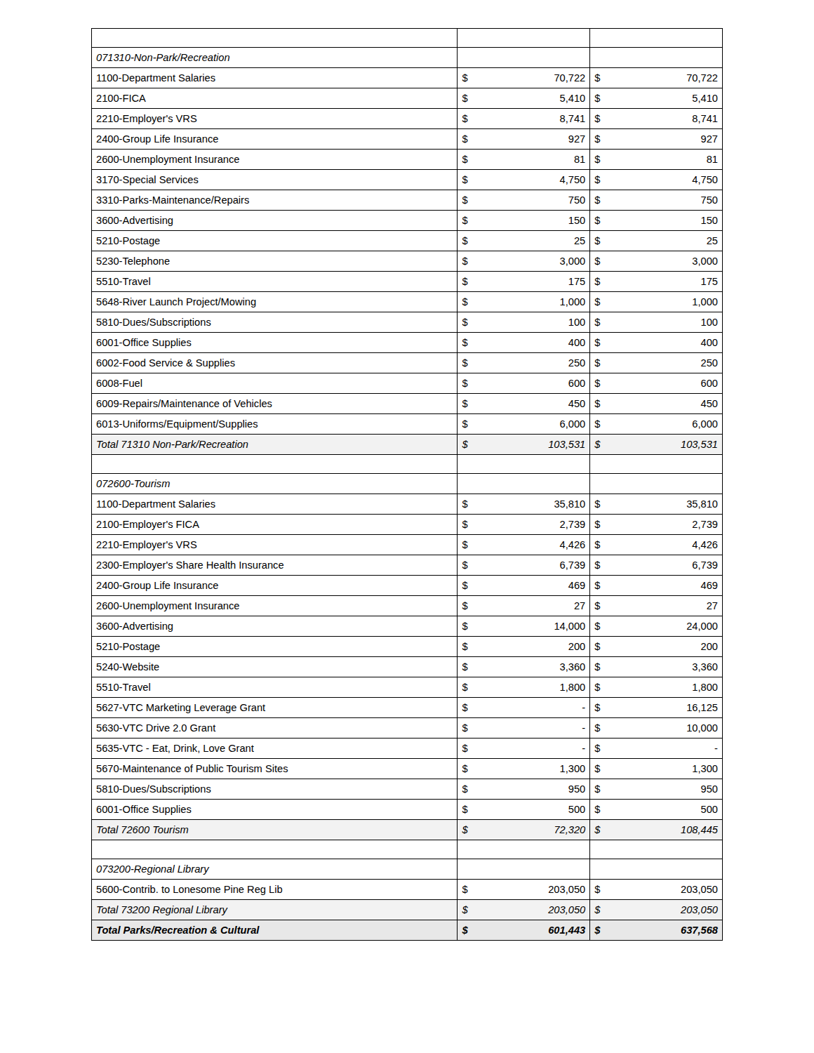| 071310-Non-Park/Recreation | | |
| 1100-Department Salaries | $ | 70,722 | $ | 70,722 |
| 2100-FICA | $ | 5,410 | $ | 5,410 |
| 2210-Employer's VRS | $ | 8,741 | $ | 8,741 |
| 2400-Group Life Insurance | $ | 927 | $ | 927 |
| 2600-Unemployment Insurance | $ | 81 | $ | 81 |
| 3170-Special Services | $ | 4,750 | $ | 4,750 |
| 3310-Parks-Maintenance/Repairs | $ | 750 | $ | 750 |
| 3600-Advertising | $ | 150 | $ | 150 |
| 5210-Postage | $ | 25 | $ | 25 |
| 5230-Telephone | $ | 3,000 | $ | 3,000 |
| 5510-Travel | $ | 175 | $ | 175 |
| 5648-River Launch Project/Mowing | $ | 1,000 | $ | 1,000 |
| 5810-Dues/Subscriptions | $ | 100 | $ | 100 |
| 6001-Office Supplies | $ | 400 | $ | 400 |
| 6002-Food Service & Supplies | $ | 250 | $ | 250 |
| 6008-Fuel | $ | 600 | $ | 600 |
| 6009-Repairs/Maintenance of Vehicles | $ | 450 | $ | 450 |
| 6013-Uniforms/Equipment/Supplies | $ | 6,000 | $ | 6,000 |
| Total 71310 Non-Park/Recreation | $ | 103,531 | $ | 103,531 |
| 072600-Tourism | | |
| 1100-Department Salaries | $ | 35,810 | $ | 35,810 |
| 2100-Employer's FICA | $ | 2,739 | $ | 2,739 |
| 2210-Employer's VRS | $ | 4,426 | $ | 4,426 |
| 2300-Employer's Share Health Insurance | $ | 6,739 | $ | 6,739 |
| 2400-Group Life Insurance | $ | 469 | $ | 469 |
| 2600-Unemployment Insurance | $ | 27 | $ | 27 |
| 3600-Advertising | $ | 14,000 | $ | 24,000 |
| 5210-Postage | $ | 200 | $ | 200 |
| 5240-Website | $ | 3,360 | $ | 3,360 |
| 5510-Travel | $ | 1,800 | $ | 1,800 |
| 5627-VTC Marketing Leverage Grant | $ | - | $ | 16,125 |
| 5630-VTC Drive 2.0 Grant | $ | - | $ | 10,000 |
| 5635-VTC - Eat, Drink, Love Grant | $ | - | $ | - |
| 5670-Maintenance of Public Tourism Sites | $ | 1,300 | $ | 1,300 |
| 5810-Dues/Subscriptions | $ | 950 | $ | 950 |
| 6001-Office Supplies | $ | 500 | $ | 500 |
| Total 72600 Tourism | $ | 72,320 | $ | 108,445 |
| 073200-Regional Library | | |
| 5600-Contrib. to Lonesome Pine Reg Lib | $ | 203,050 | $ | 203,050 |
| Total 73200 Regional Library | $ | 203,050 | $ | 203,050 |
| Total Parks/Recreation & Cultural | $ | 601,443 | $ | 637,568 |